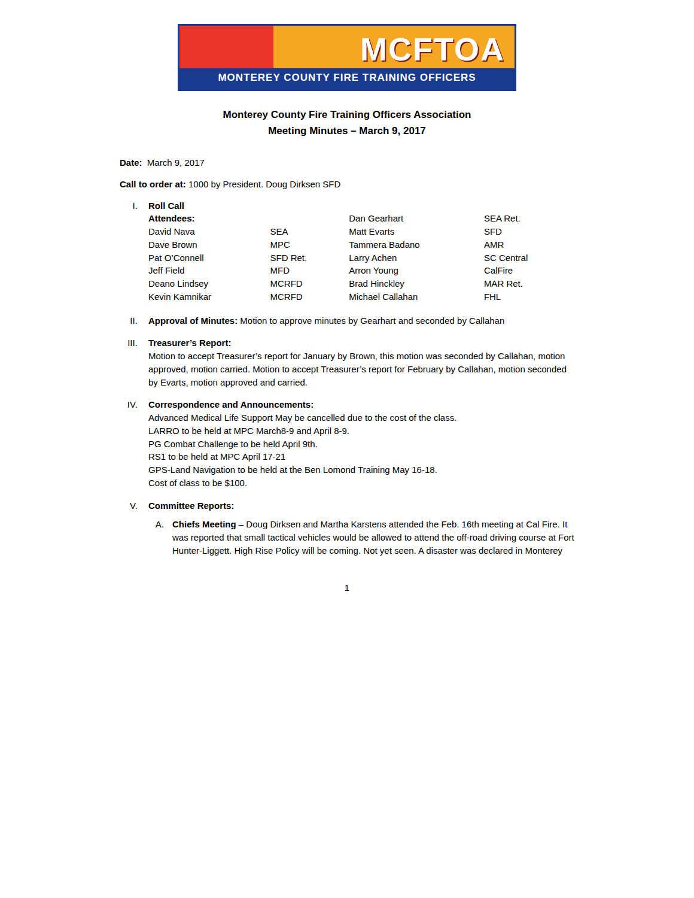MCFTOA
MONTEREY COUNTY FIRE TRAINING OFFICERS
Monterey County Fire Training Officers Association
Meeting Minutes – March 9, 2017
Date: March 9, 2017
Call to order at: 1000 by President. Doug Dirksen SFD
Roll Call
| Attendees: | | Dan Gearhart | SEA Ret. |
| David Nava | SEA | Matt Evarts | SFD |
| Dave Brown | MPC | Tammera Badano | AMR |
| Pat O’Connell | SFD Ret. | Larry Achen | SC Central |
| Jeff Field | MFD | Arron Young | CalFire |
| Deano Lindsey | MCRFD | Brad Hinckley | MAR Ret. |
| Kevin Kamnikar | MCRFD | Michael Callahan | FHL |
Approval of Minutes: Motion to approve minutes by Gearhart and seconded by Callahan
Treasurer’s Report:
Motion to accept Treasurer’s report for January by Brown, this motion was seconded by Callahan, motion approved, motion carried. Motion to accept Treasurer’s report for February by Callahan, motion seconded by Evarts, motion approved and carried.
Correspondence and Announcements:
Advanced Medical Life Support May be cancelled due to the cost of the class.
LARRO to be held at MPC March8-9 and April 8-9.
PG Combat Challenge to be held April 9th.
RS1 to be held at MPC April 17-21
GPS-Land Navigation to be held at the Ben Lomond Training May 16-18.
Cost of class to be $100.
Committee Reports:
Chiefs Meeting – Doug Dirksen and Martha Karstens attended the Feb. 16th meeting at Cal Fire. It was reported that small tactical vehicles would be allowed to attend the off-road driving course at Fort Hunter-Liggett. High Rise Policy will be coming. Not yet seen. A disaster was declared in Monterey
1